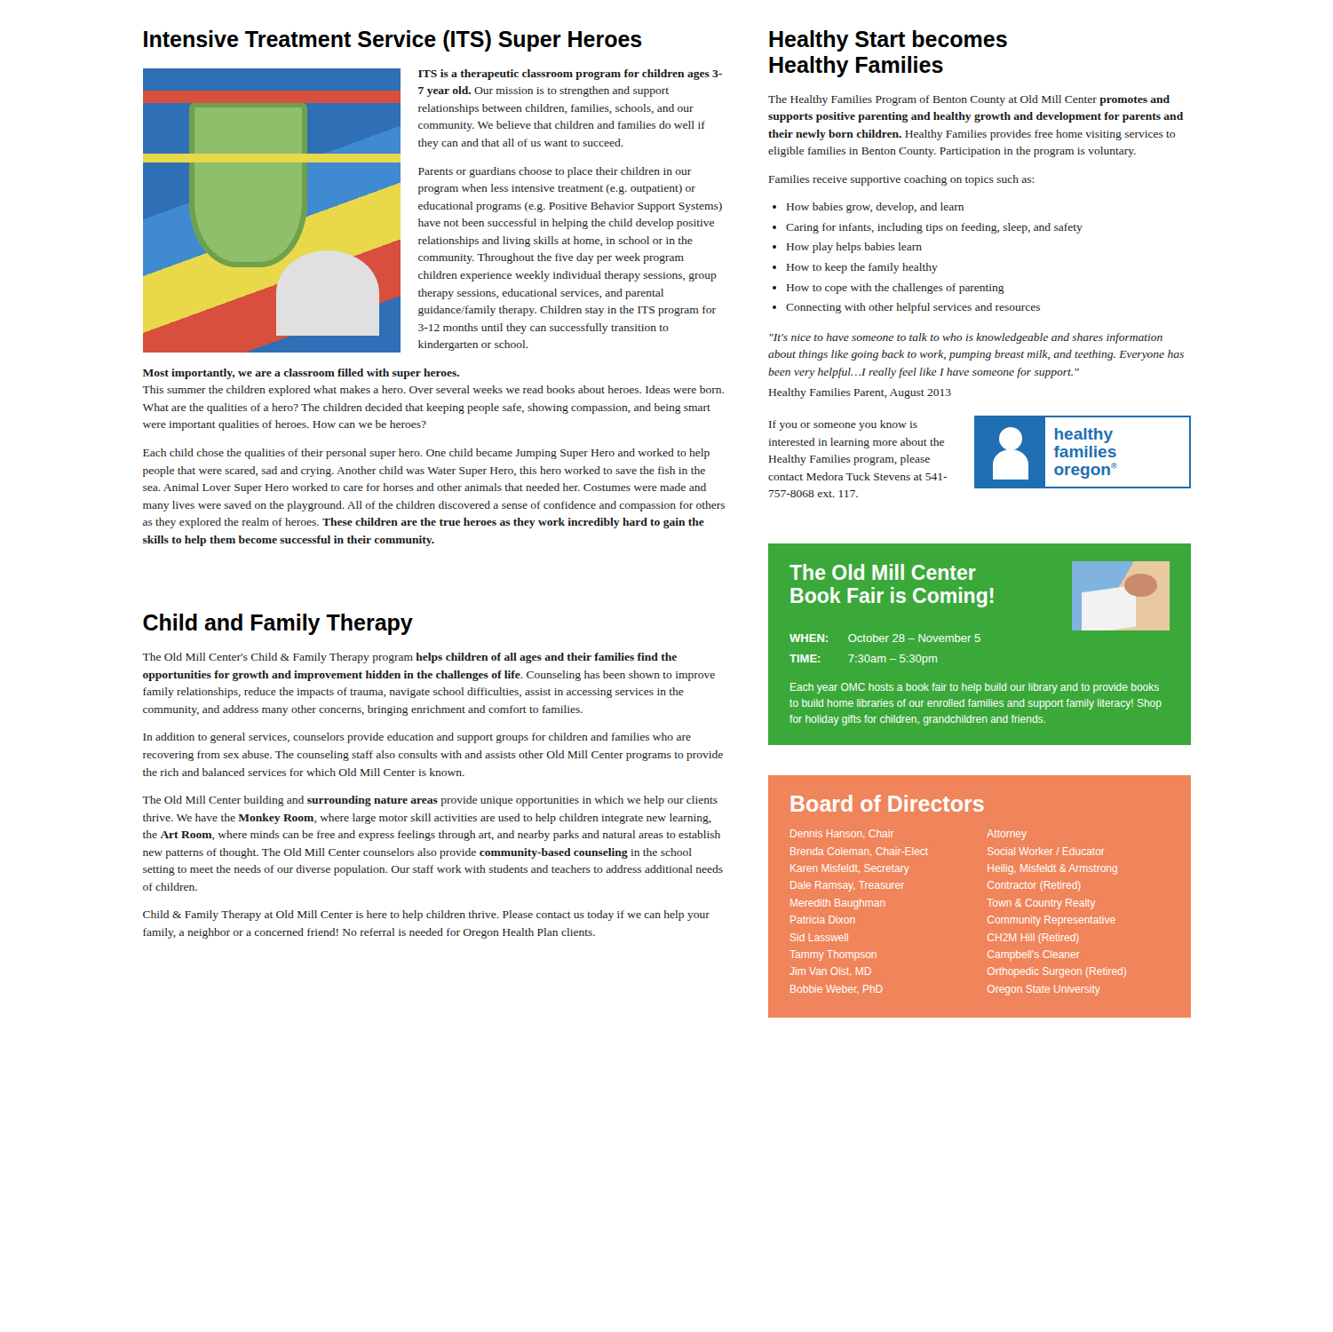Intensive Treatment Service (ITS) Super Heroes
ITS is a therapeutic classroom program for children ages 3-7 year old. Our mission is to strengthen and support relationships between children, families, schools, and our community. We believe that children and families do well if they can and that all of us want to succeed.
Parents or guardians choose to place their children in our program when less intensive treatment (e.g. outpatient) or educational programs (e.g. Positive Behavior Support Systems) have not been successful in helping the child develop positive relationships and living skills at home, in school or in the community. Throughout the five day per week program children experience weekly individual therapy sessions, group therapy sessions, educational services, and parental guidance/family therapy. Children stay in the ITS program for 3-12 months until they can successfully transition to kindergarten or school.
Most importantly, we are a classroom filled with super heroes.
This summer the children explored what makes a hero. Over several weeks we read books about heroes. Ideas were born. What are the qualities of a hero? The children decided that keeping people safe, showing compassion, and being smart were important qualities of heroes. How can we be heroes?
Each child chose the qualities of their personal super hero. One child became Jumping Super Hero and worked to help people that were scared, sad and crying. Another child was Water Super Hero, this hero worked to save the fish in the sea. Animal Lover Super Hero worked to care for horses and other animals that needed her. Costumes were made and many lives were saved on the playground. All of the children discovered a sense of confidence and compassion for others as they explored the realm of heroes. These children are the true heroes as they work incredibly hard to gain the skills to help them become successful in their community.
Child and Family Therapy
The Old Mill Center's Child & Family Therapy program helps children of all ages and their families find the opportunities for growth and improvement hidden in the challenges of life. Counseling has been shown to improve family relationships, reduce the impacts of trauma, navigate school difficulties, assist in accessing services in the community, and address many other concerns, bringing enrichment and comfort to families.
In addition to general services, counselors provide education and support groups for children and families who are recovering from sex abuse. The counseling staff also consults with and assists other Old Mill Center programs to provide the rich and balanced services for which Old Mill Center is known.
The Old Mill Center building and surrounding nature areas provide unique opportunities in which we help our clients thrive. We have the Monkey Room, where large motor skill activities are used to help children integrate new learning, the Art Room, where minds can be free and express feelings through art, and nearby parks and natural areas to establish new patterns of thought. The Old Mill Center counselors also provide community-based counseling in the school setting to meet the needs of our diverse population. Our staff work with students and teachers to address additional needs of children.
Child & Family Therapy at Old Mill Center is here to help children thrive. Please contact us today if we can help your family, a neighbor or a concerned friend! No referral is needed for Oregon Health Plan clients.
Healthy Start becomes
Healthy Families
The Healthy Families Program of Benton County at Old Mill Center promotes and supports positive parenting and healthy growth and development for parents and their newly born children. Healthy Families provides free home visiting services to eligible families in Benton County. Participation in the program is voluntary.
Families receive supportive coaching on topics such as:
How babies grow, develop, and learn
Caring for infants, including tips on feeding, sleep, and safety
How play helps babies learn
How to keep the family healthy
How to cope with the challenges of parenting
Connecting with other helpful services and resources
"It's nice to have someone to talk to who is knowledgeable and shares information about things like going back to work, pumping breast milk, and teething. Everyone has been very helpful…I really feel like I have someone for support."
Healthy Families Parent, August 2013
If you or someone you know is interested in learning more about the Healthy Families program, please contact Medora Tuck Stevens at 541-757-8068 ext. 117.
healthy families oregon®
The Old Mill Center
Book Fair is Coming!
WHEN: October 28 – November 5
TIME: 7:30am – 5:30pm
Each year OMC hosts a book fair to help build our library and to provide books to build home libraries of our enrolled families and support family literacy! Shop for holiday gifts for children, grandchildren and friends.
Board of Directors
| Dennis Hanson, Chair | Attorney |
| Brenda Coleman, Chair-Elect | Social Worker / Educator |
| Karen Misfeldt, Secretary | Heilig, Misfeldt & Armstrong |
| Dale Ramsay, Treasurer | Contractor (Retired) |
| Meredith Baughman | Town & Country Realty |
| Patricia Dixon | Community Representative |
| Sid Lasswell | CH2M Hill (Retired) |
| Tammy Thompson | Campbell's Cleaner |
| Jim Van Olst, MD | Orthopedic Surgeon (Retired) |
| Bobbie Weber, PhD | Oregon State University |